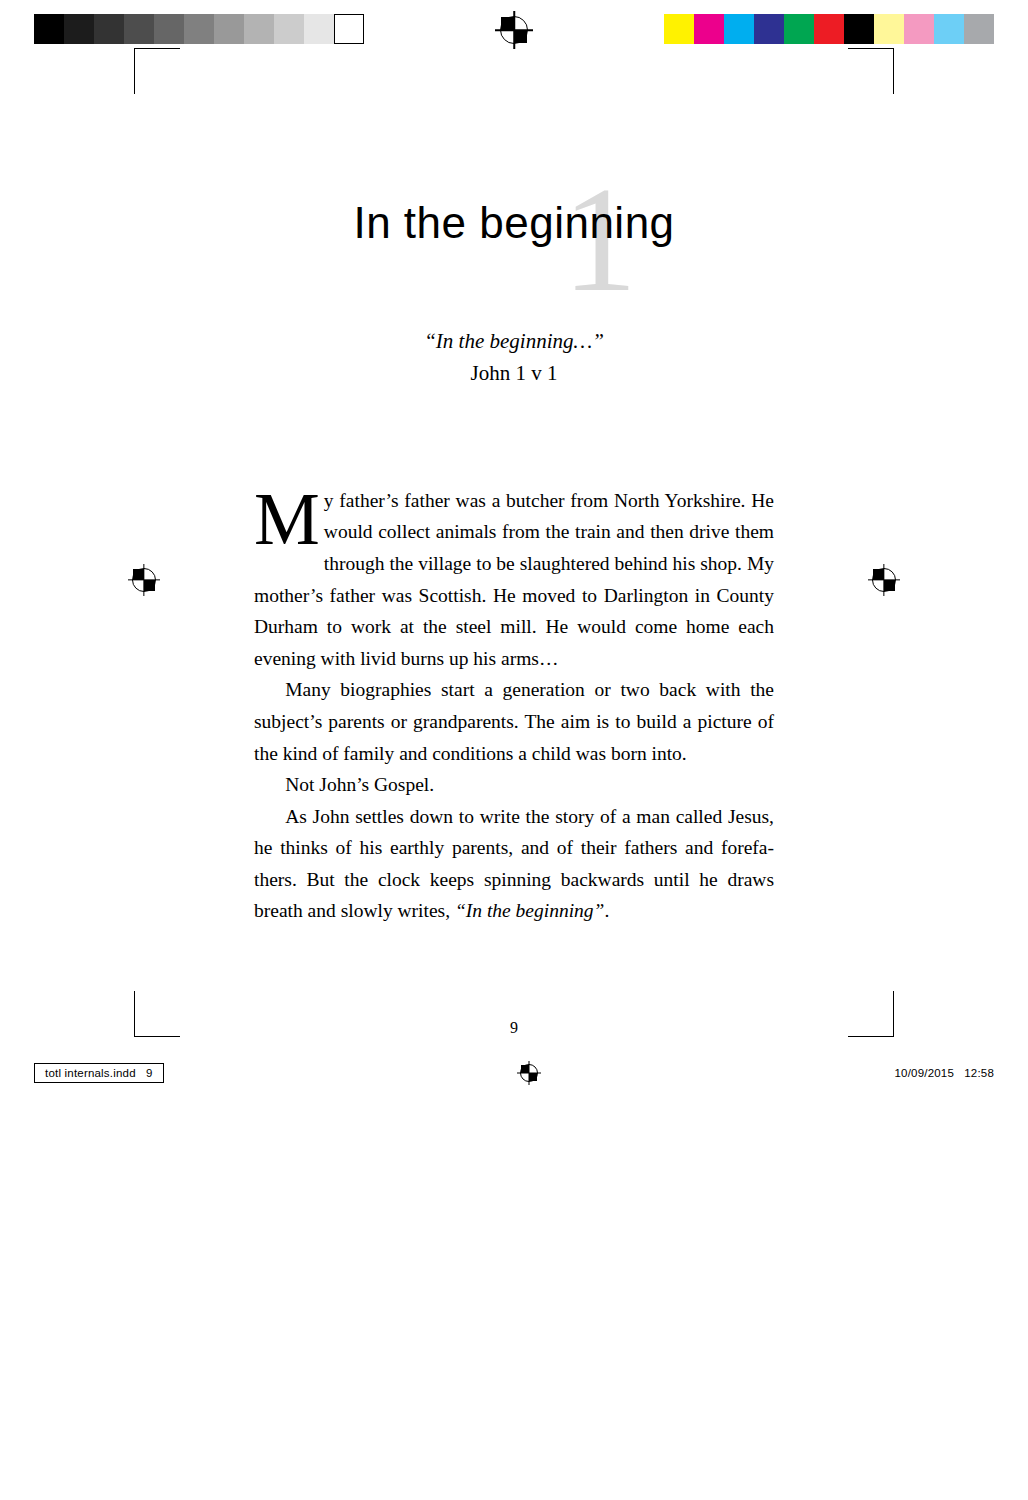1 In the beginning
“In the beginning…” John 1 v 1
My father’s father was a butcher from North Yorkshire. He would collect animals from the train and then drive them through the village to be slaughtered behind his shop. My mother’s father was Scottish. He moved to Darlington in County Durham to work at the steel mill. He would come home each evening with livid burns up his arms…
Many biographies start a generation or two back with the subject’s parents or grandparents. The aim is to build a picture of the kind of family and conditions a child was born into.
Not John’s Gospel.
As John settles down to write the story of a man called Jesus, he thinks of his earthly parents, and of their fathers and forefathers. But the clock keeps spinning backwards until he draws breath and slowly writes, “In the beginning”.
9
totl internals.indd 9 10/09/2015 12:58